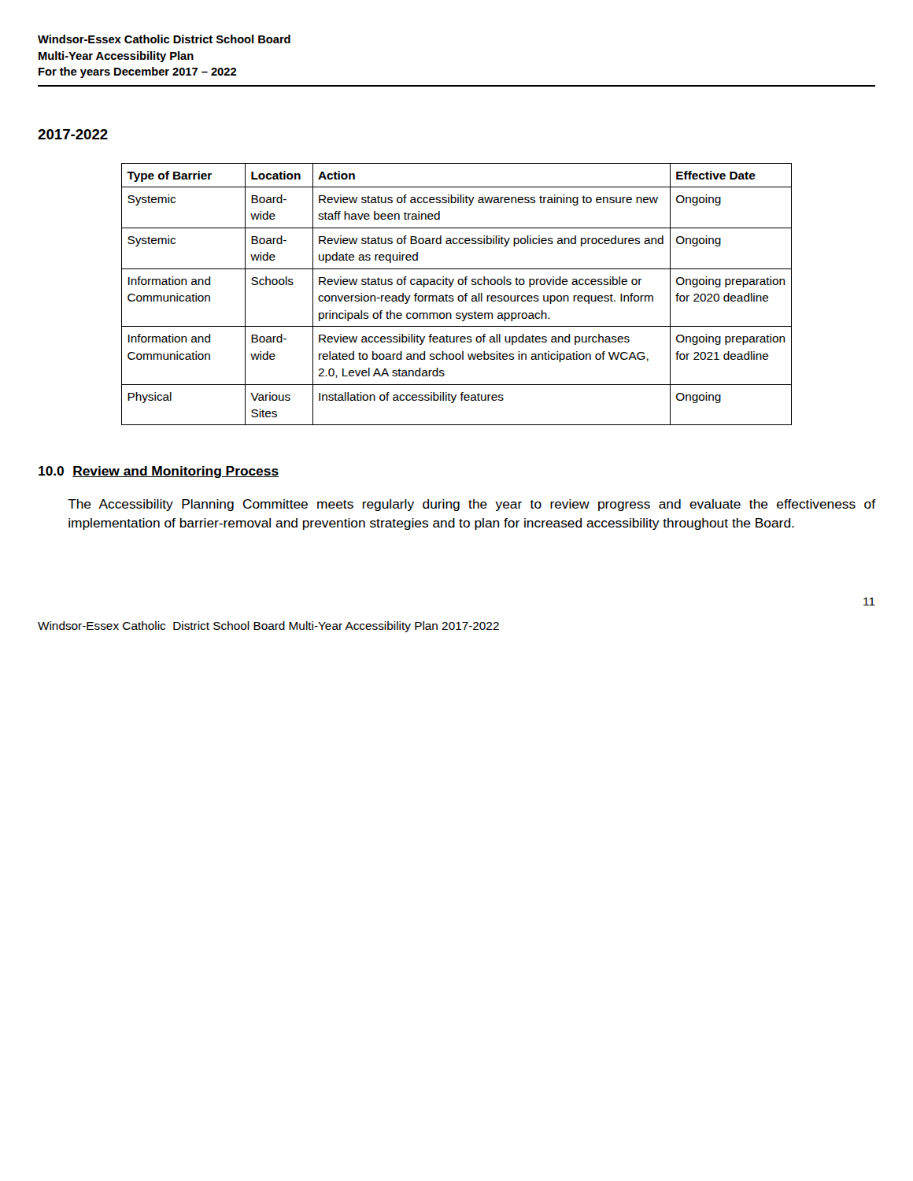Windsor-Essex Catholic District School Board
Multi-Year Accessibility Plan
For the years December 2017 – 2022
2017-2022
| Type of Barrier | Location | Action | Effective Date |
| --- | --- | --- | --- |
| Systemic | Board-wide | Review status of accessibility awareness training to ensure new staff have been trained | Ongoing |
| Systemic | Board-wide | Review status of Board accessibility policies and procedures and update as required | Ongoing |
| Information and Communication | Schools | Review status of capacity of schools to provide accessible or conversion-ready formats of all resources upon request. Inform principals of the common system approach. | Ongoing preparation for 2020 deadline |
| Information and Communication | Board-wide | Review accessibility features of all updates and purchases related to board and school websites in anticipation of WCAG, 2.0, Level AA standards | Ongoing preparation for 2021 deadline |
| Physical | Various Sites | Installation of accessibility features | Ongoing |
10.0 Review and Monitoring Process
The Accessibility Planning Committee meets regularly during the year to review progress and evaluate the effectiveness of implementation of barrier-removal and prevention strategies and to plan for increased accessibility throughout the Board.
11
Windsor-Essex Catholic District School Board Multi-Year Accessibility Plan 2017-2022